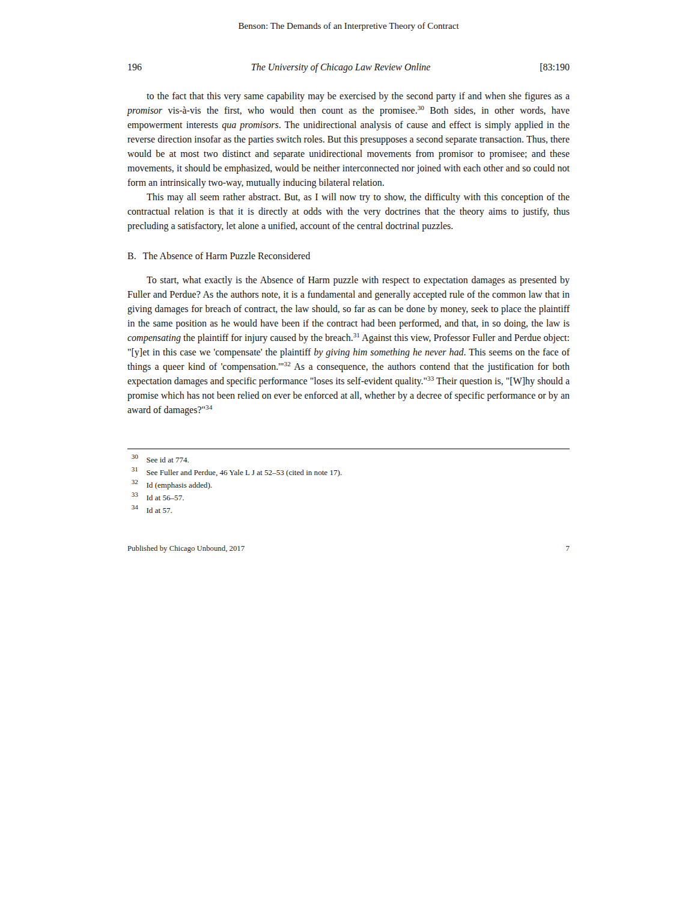Benson: The Demands of an Interpretive Theory of Contract
196 The University of Chicago Law Review Online [83:190
to the fact that this very same capability may be exercised by the second party if and when she figures as a promisor vis-à-vis the first, who would then count as the promisee.30 Both sides, in other words, have empowerment interests qua promisors. The unidirectional analysis of cause and effect is simply applied in the reverse direction insofar as the parties switch roles. But this presupposes a second separate transaction. Thus, there would be at most two distinct and separate unidirectional movements from promisor to promisee; and these movements, it should be emphasized, would be neither interconnected nor joined with each other and so could not form an intrinsically two-way, mutually inducing bilateral relation.
This may all seem rather abstract. But, as I will now try to show, the difficulty with this conception of the contractual relation is that it is directly at odds with the very doctrines that the theory aims to justify, thus precluding a satisfactory, let alone a unified, account of the central doctrinal puzzles.
B. The Absence of Harm Puzzle Reconsidered
To start, what exactly is the Absence of Harm puzzle with respect to expectation damages as presented by Fuller and Perdue? As the authors note, it is a fundamental and generally accepted rule of the common law that in giving damages for breach of contract, the law should, so far as can be done by money, seek to place the plaintiff in the same position as he would have been if the contract had been performed, and that, in so doing, the law is compensating the plaintiff for injury caused by the breach.31 Against this view, Professor Fuller and Perdue object: "[y]et in this case we 'compensate' the plaintiff by giving him something he never had. This seems on the face of things a queer kind of 'compensation.'"32 As a consequence, the authors contend that the justification for both expectation damages and specific performance "loses its self-evident quality."33 Their question is, "[W]hy should a promise which has not been relied on ever be enforced at all, whether by a decree of specific performance or by an award of damages?"34
30 See id at 774.
31 See Fuller and Perdue, 46 Yale L J at 52–53 (cited in note 17).
32 Id (emphasis added).
33 Id at 56–57.
34 Id at 57.
Published by Chicago Unbound, 2017 7